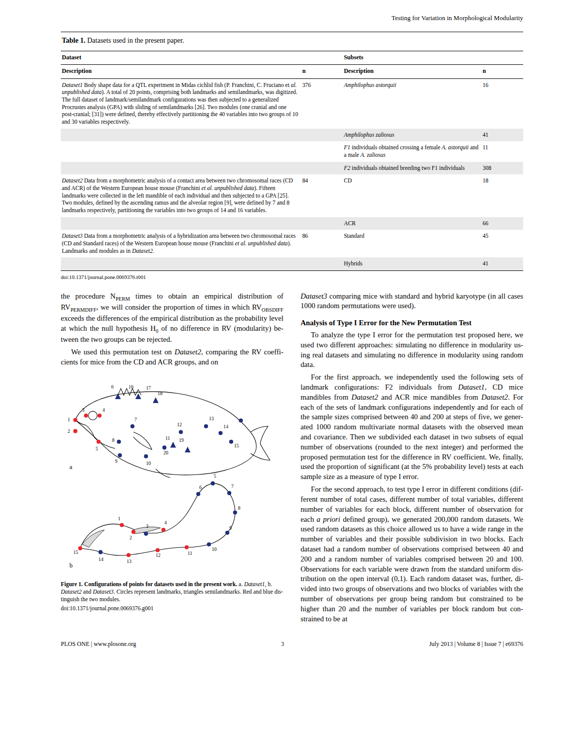Testing for Variation in Morphological Modularity
Table 1. Datasets used in the present paper.
| Dataset | Subsets |
| --- | --- |
| Description | n | Description | n |
| Dataset1 Body shape data for a QTL experiment in Midas cichlid fish (P. Franchini, C. Fruciano et al. unpublished data ). A total of 20 points, comprising both landmarks and semilandmarks, was digitized. The full dataset of landmark/semilandmark configurations was then subjected to a generalized Procrustes analysis (GPA) with sliding of semilandmarks [26]. Two modules (one cranial and one post-cranial; [31]) were defined, thereby effectively partitioning the 40 variables into two groups of 10 and 30 variables respectively. | 376 | Amphilophus astorquii | 16 |
| | | Amphilophus zaliosus | 41 |
| | | F1 individuals obtained crossing a female A. astorquii and a male A. zaliosus | 11 |
| | | F2 individuals obtained breeding two F1 individuals | 308 |
| Dataset2 Data from a morphometric analysis of a contact area between two chromosomal races (CD and ACR) of the Western European house mouse (Franchini et al. unpublished data ). Fifteen landmarks were collected in the left mandible of each individual and then subjected to a GPA [25]. Two modules, defined by the ascending ramus and the alveolar region [9], were defined by 7 and 8 landmarks respectively, partitioning the variables into two groups of 14 and 16 variables. | 84 | CD | 18 |
| | | ACR | 66 |
| Dataset3 Data from a morphometric analysis of a hybridization area between two chromosomal races (CD and Standard races) of the Western European house mouse (Franchini et al. unpublished data ). Landmarks and modules as in Dataset2 . | 86 | Standard | 45 |
| | | Hybrids | 41 |
doi:10.1371/journal.pone.0069376.t001
the procedure NPERM times to obtain an empirical distribution of RVPERMDIFF, we will consider the proportion of times in which RVOBSDIFF exceeds the differences of the empirical distribution as the probability level at which the null hypothesis H0 of no difference in RV (modularity) between the two groups can be rejected.
We used this permutation test on Dataset2, comparing the RV coefficients for mice from the CD and ACR groups, and on
1 2 3 4 5 6 7 8 9 10 11 12 13 14 15 16 17 18 19 20 a 1 2 3 4 5 6 7 8 9 10 11 12 13 14 15 b
Figure 1. Configurations of points for datasets used in the present work. a. Dataset1, b. Dataset2 and Dataset3. Circles represent landmarks, triangles semilandmarks. Red and blue distinguish the two modules. doi:10.1371/journal.pone.0069376.g001
Dataset3 comparing mice with standard and hybrid karyotype (in all cases 1000 random permutations were used).
Analysis of Type I Error for the New Permutation Test
To analyze the type I error for the permutation test proposed here, we used two different approaches: simulating no difference in modularity using real datasets and simulating no difference in modularity using random data.
For the first approach, we independently used the following sets of landmark configurations: F2 individuals from Dataset1, CD mice mandibles from Dataset2 and ACR mice mandibles from Dataset2. For each of the sets of landmark configurations independently and for each of the sample sizes comprised between 40 and 200 at steps of five, we generated 1000 random multivariate normal datasets with the observed mean and covariance. Then we subdivided each dataset in two subsets of equal number of observations (rounded to the next integer) and performed the proposed permutation test for the difference in RV coefficient. We, finally, used the proportion of significant (at the 5% probability level) tests at each sample size as a measure of type I error.
For the second approach, to test type I error in different conditions (different number of total cases, different number of total variables, different number of variables for each block, different number of observation for each a priori defined group), we generated 200,000 random datasets. We used random datasets as this choice allowed us to have a wide range in the number of variables and their possible subdivision in two blocks. Each dataset had a random number of observations comprised between 40 and 200 and a random number of variables comprised between 20 and 100. Observations for each variable were drawn from the standard uniform distribution on the open interval (0,1). Each random dataset was, further, divided into two groups of observations and two blocks of variables with the number of observations per group being random but constrained to be higher than 20 and the number of variables per block random but constrained to be at
PLOS ONE | www.plosone.org
3
July 2013 | Volume 8 | Issue 7 | e69376